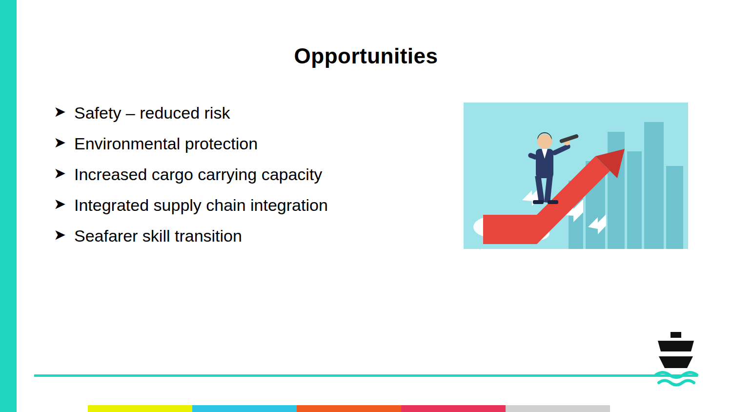Opportunities
Safety – reduced risk
Environmental protection
Increased cargo carrying capacity
Integrated supply chain integration
Seafarer skill transition